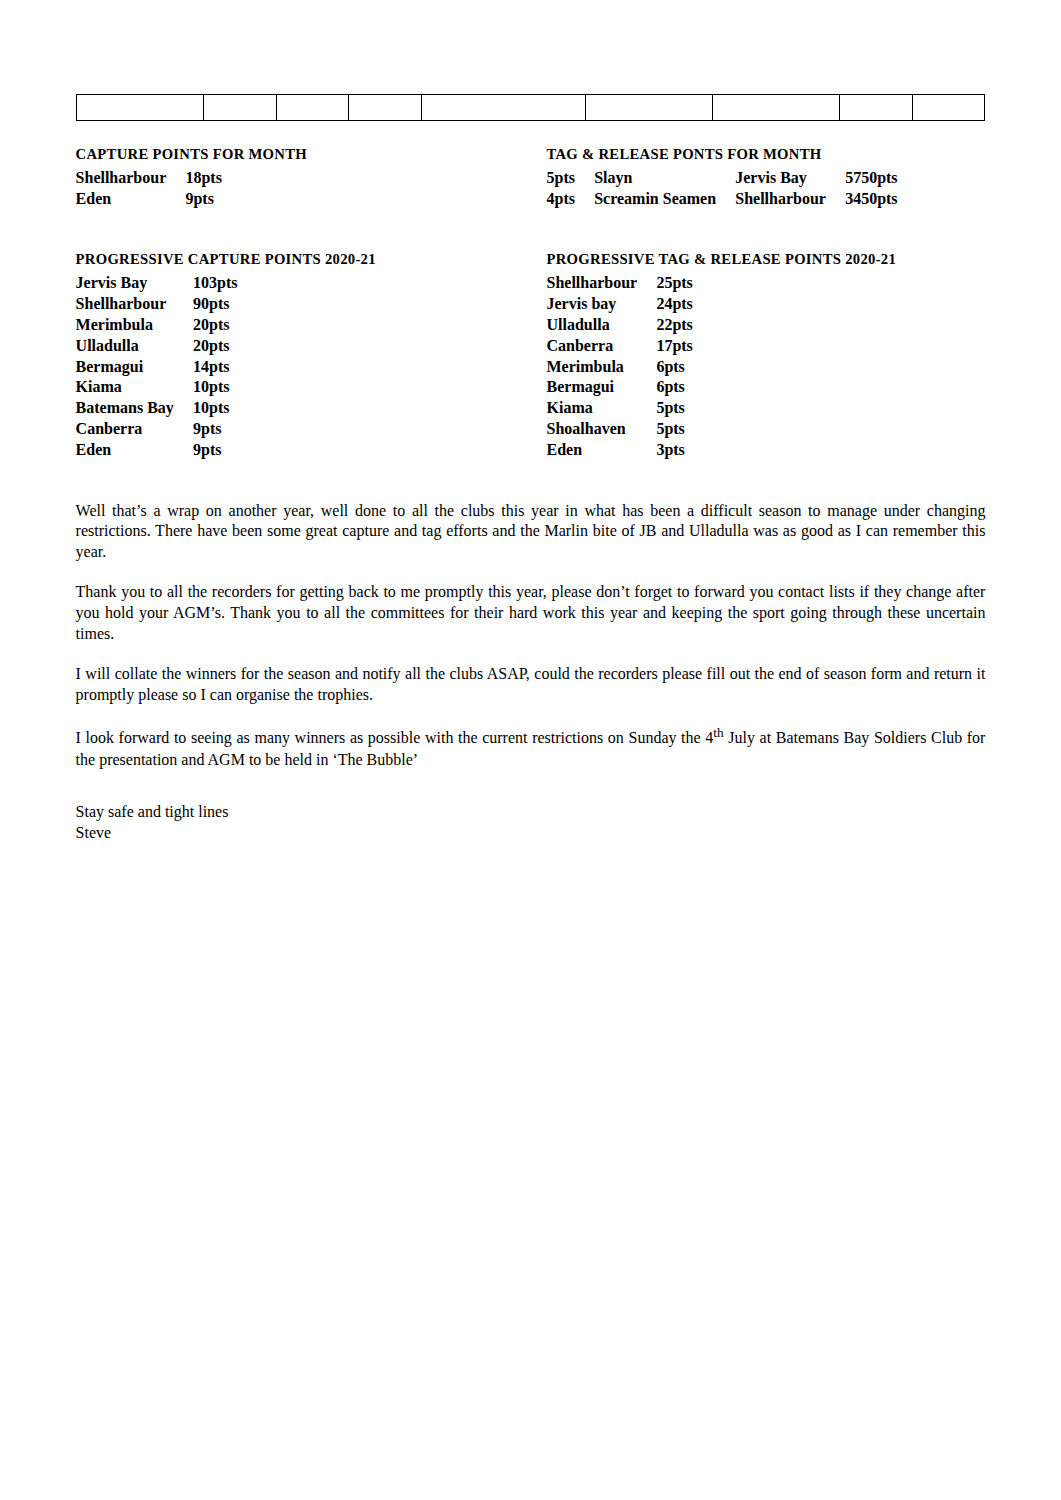Capture Points for Month
| Shellharbour | 18pts |
| Eden | 9pts |
Tag & Release Ponts for Month
| 5pts | Slayn | Jervis Bay | 5750pts |
| 4pts | Screamin Seamen | Shellharbour | 3450pts |
Progressive Capture Points 2020-21
| Jervis Bay | 103pts |
| Shellharbour | 90pts |
| Merimbula | 20pts |
| Ulladulla | 20pts |
| Bermagui | 14pts |
| Kiama | 10pts |
| Batemans Bay | 10pts |
| Canberra | 9pts |
| Eden | 9pts |
Progressive Tag & Release Points 2020-21
| Shellharbour | 25pts |
| Jervis bay | 24pts |
| Ulladulla | 22pts |
| Canberra | 17pts |
| Merimbula | 6pts |
| Bermagui | 6pts |
| Kiama | 5pts |
| Shoalhaven | 5pts |
| Eden | 3pts |
Well that’s a wrap on another year, well done to all the clubs this year in what has been a difficult season to manage under changing restrictions. There have been some great capture and tag efforts and the Marlin bite of JB and Ulladulla was as good as I can remember this year.
Thank you to all the recorders for getting back to me promptly this year, please don’t forget to forward you contact lists if they change after you hold your AGM’s. Thank you to all the committees for their hard work this year and keeping the sport going through these uncertain times.
I will collate the winners for the season and notify all the clubs ASAP, could the recorders please fill out the end of season form and return it promptly please so I can organise the trophies.
I look forward to seeing as many winners as possible with the current restrictions on Sunday the 4th July at Batemans Bay Soldiers Club for the presentation and AGM to be held in ‘The Bubble’
Stay safe and tight lines
Steve